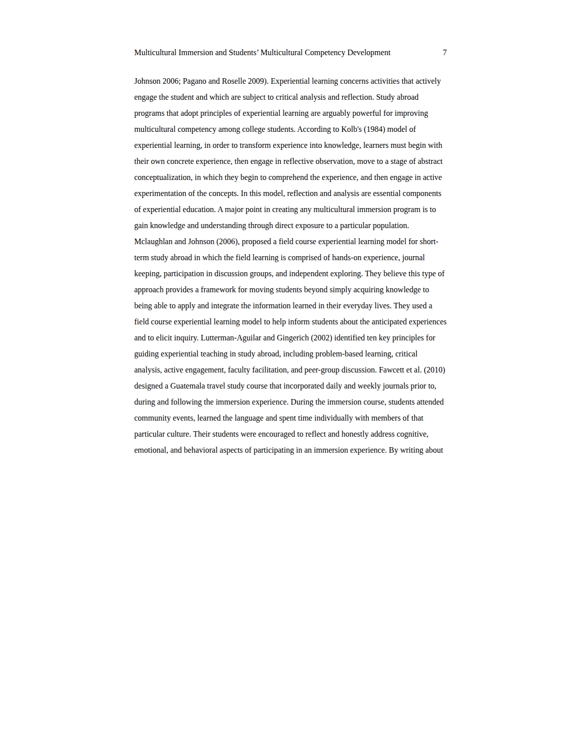Multicultural Immersion and Students’ Multicultural Competency Development 7
Johnson 2006; Pagano and Roselle 2009). Experiential learning concerns activities that actively engage the student and which are subject to critical analysis and reflection. Study abroad programs that adopt principles of experiential learning are arguably powerful for improving multicultural competency among college students. According to Kolb's (1984) model of experiential learning, in order to transform experience into knowledge, learners must begin with their own concrete experience, then engage in reflective observation, move to a stage of abstract conceptualization, in which they begin to comprehend the experience, and then engage in active experimentation of the concepts. In this model, reflection and analysis are essential components of experiential education. A major point in creating any multicultural immersion program is to gain knowledge and understanding through direct exposure to a particular population. Mclaughlan and Johnson (2006), proposed a field course experiential learning model for short-term study abroad in which the field learning is comprised of hands-on experience, journal keeping, participation in discussion groups, and independent exploring. They believe this type of approach provides a framework for moving students beyond simply acquiring knowledge to being able to apply and integrate the information learned in their everyday lives. They used a field course experiential learning model to help inform students about the anticipated experiences and to elicit inquiry. Lutterman-Aguilar and Gingerich (2002) identified ten key principles for guiding experiential teaching in study abroad, including problem-based learning, critical analysis, active engagement, faculty facilitation, and peer-group discussion. Fawcett et al. (2010) designed a Guatemala travel study course that incorporated daily and weekly journals prior to, during and following the immersion experience. During the immersion course, students attended community events, learned the language and spent time individually with members of that particular culture. Their students were encouraged to reflect and honestly address cognitive, emotional, and behavioral aspects of participating in an immersion experience. By writing about